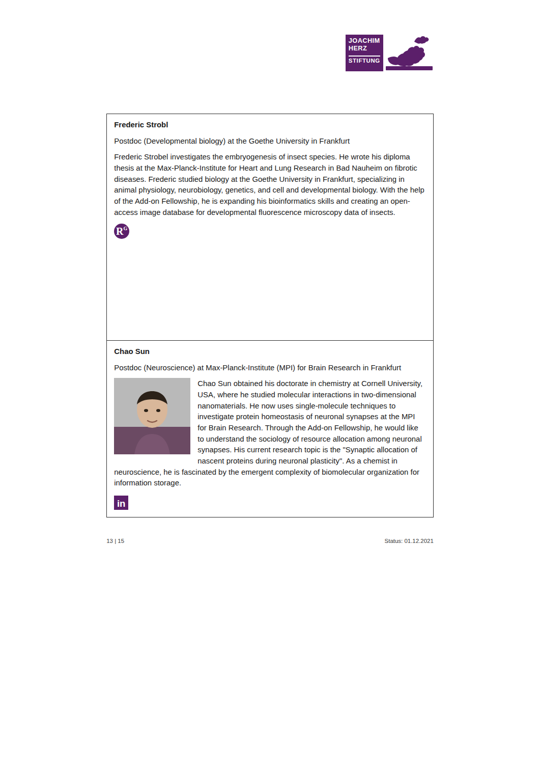JOACHIM
HERZ STIFTUNG
Frederic Strobl
Postdoc (Developmental biology) at the Goethe University in Frankfurt
Frederic Strobel investigates the embryogenesis of insect species. He wrote his diploma thesis at the Max-Planck-Institute for Heart and Lung Research in Bad Nauheim on fibrotic diseases. Frederic studied biology at the Goethe University in Frankfurt, specializing in animal physiology, neurobiology, genetics, and cell and developmental biology. With the help of the Add-on Fellowship, he is expanding his bioinformatics skills and creating an open-access image database for developmental fluorescence microscopy data of insects.
RG
Chao Sun
Postdoc (Neuroscience) at Max-Planck-Institute (MPI) for Brain Research in Frankfurt
Chao Sun obtained his doctorate in chemistry at Cornell University, USA, where he studied molecular interactions in two-dimensional nanomaterials. He now uses single-molecule techniques to investigate protein homeostasis of neuronal synapses at the MPI for Brain Research. Through the Add-on Fellowship, he would like to understand the sociology of resource allocation among neuronal synapses. His current research topic is the "Synaptic allocation of nascent proteins during neuronal plasticity". As a chemist in neuroscience, he is fascinated by the emergent complexity of biomolecular organization for information storage.
in
13 | 15 Status: 01.12.2021